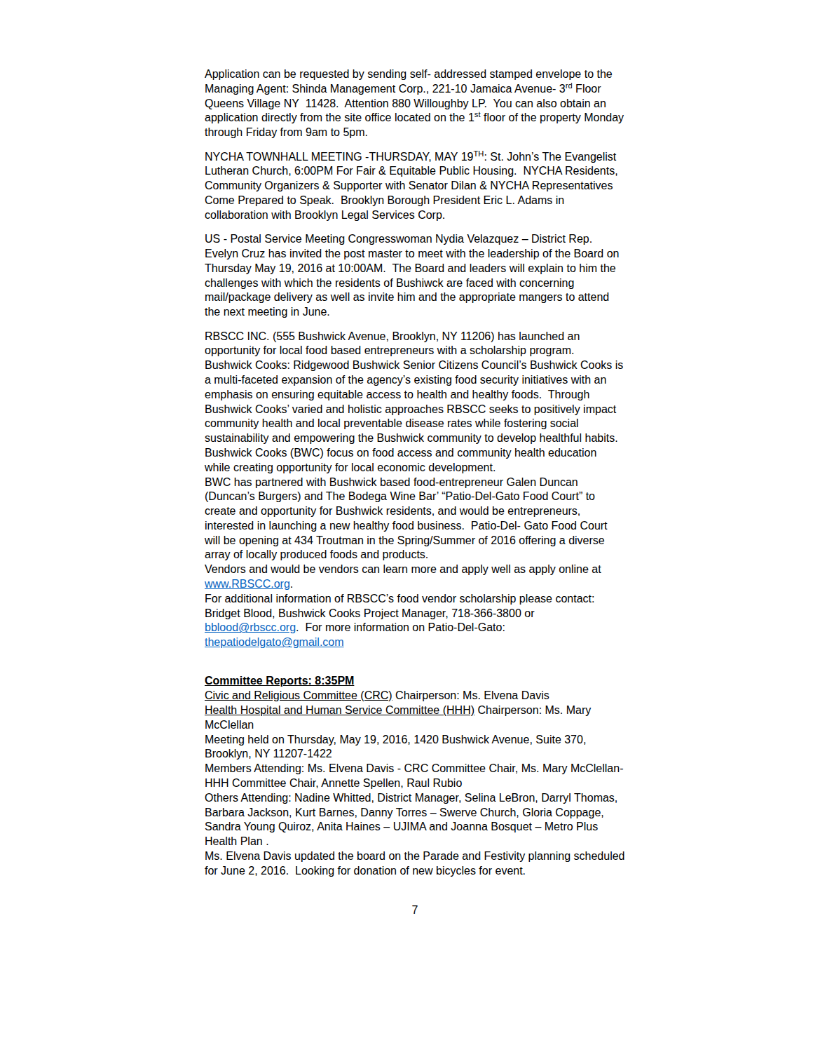Application can be requested by sending self- addressed stamped envelope to the Managing Agent: Shinda Management Corp., 221-10 Jamaica Avenue- 3rd Floor Queens Village NY 11428. Attention 880 Willoughby LP. You can also obtain an application directly from the site office located on the 1st floor of the property Monday through Friday from 9am to 5pm.
NYCHA TOWNHALL MEETING -THURSDAY, MAY 19TH: St. John’s The Evangelist Lutheran Church, 6:00PM For Fair & Equitable Public Housing. NYCHA Residents, Community Organizers & Supporter with Senator Dilan & NYCHA Representatives Come Prepared to Speak. Brooklyn Borough President Eric L. Adams in collaboration with Brooklyn Legal Services Corp.
US - Postal Service Meeting Congresswoman Nydia Velazquez – District Rep. Evelyn Cruz has invited the post master to meet with the leadership of the Board on Thursday May 19, 2016 at 10:00AM. The Board and leaders will explain to him the challenges with which the residents of Bushiwck are faced with concerning mail/package delivery as well as invite him and the appropriate mangers to attend the next meeting in June.
RBSCC INC. (555 Bushwick Avenue, Brooklyn, NY 11206) has launched an opportunity for local food based entrepreneurs with a scholarship program.
Bushwick Cooks: Ridgewood Bushwick Senior Citizens Council’s Bushwick Cooks is a multi-faceted expansion of the agency’s existing food security initiatives with an emphasis on ensuring equitable access to health and healthy foods. Through Bushwick Cooks’ varied and holistic approaches RBSCC seeks to positively impact community health and local preventable disease rates while fostering social sustainability and empowering the Bushwick community to develop healthful habits. Bushwick Cooks (BWC) focus on food access and community health education while creating opportunity for local economic development.
BWC has partnered with Bushwick based food-entrepreneur Galen Duncan (Duncan’s Burgers) and The Bodega Wine Bar’ “Patio-Del-Gato Food Court” to create and opportunity for Bushwick residents, and would be entrepreneurs, interested in launching a new healthy food business. Patio-Del- Gato Food Court will be opening at 434 Troutman in the Spring/Summer of 2016 offering a diverse array of locally produced foods and products.
Vendors and would be vendors can learn more and apply well as apply online at www.RBSCC.org.
For additional information of RBSCC’s food vendor scholarship please contact: Bridget Blood, Bushwick Cooks Project Manager, 718-366-3800 or bblood@rbscc.org. For more information on Patio-Del-Gato: thepatiodelgato@gmail.com
Committee Reports: 8:35PM
Civic and Religious Committee (CRC) Chairperson: Ms. Elvena Davis
Health Hospital and Human Service Committee (HHH) Chairperson: Ms. Mary McClellan
Meeting held on Thursday, May 19, 2016, 1420 Bushwick Avenue, Suite 370, Brooklyn, NY 11207-1422
Members Attending: Ms. Elvena Davis - CRC Committee Chair, Ms. Mary McClellan-HHH Committee Chair, Annette Spellen, Raul Rubio
Others Attending: Nadine Whitted, District Manager, Selina LeBron, Darryl Thomas, Barbara Jackson, Kurt Barnes, Danny Torres – Swerve Church, Gloria Coppage, Sandra Young Quiroz, Anita Haines – UJIMA and Joanna Bosquet – Metro Plus Health Plan .
Ms. Elvena Davis updated the board on the Parade and Festivity planning scheduled for June 2, 2016. Looking for donation of new bicycles for event.
7